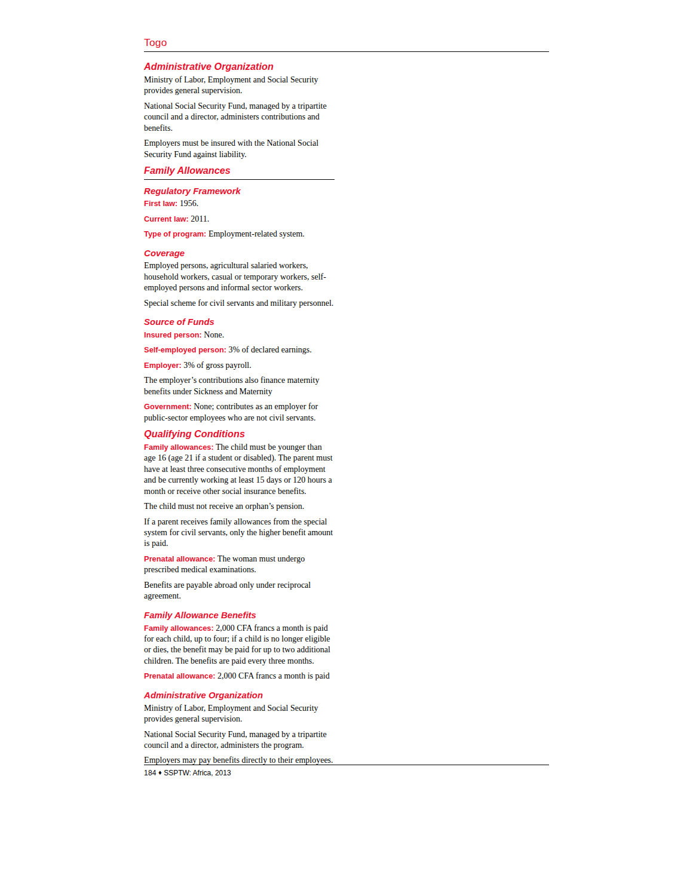Togo
Administrative Organization
Ministry of Labor, Employment and Social Security provides general supervision.
National Social Security Fund, managed by a tripartite council and a director, administers contributions and benefits.
Employers must be insured with the National Social Security Fund against liability.
Family Allowances
Regulatory Framework
First law: 1956.
Current law: 2011.
Type of program: Employment-related system.
Coverage
Employed persons, agricultural salaried workers, household workers, casual or temporary workers, self-employed persons and informal sector workers.
Special scheme for civil servants and military personnel.
Source of Funds
Insured person: None.
Self-employed person: 3% of declared earnings.
Employer: 3% of gross payroll.
The employer’s contributions also finance maternity benefits under Sickness and Maternity
Government: None; contributes as an employer for public-sector employees who are not civil servants.
Qualifying Conditions
Family allowances: The child must be younger than age 16 (age 21 if a student or disabled). The parent must have at least three consecutive months of employment and be currently working at least 15 days or 120 hours a month or receive other social insurance benefits.
The child must not receive an orphan’s pension.
If a parent receives family allowances from the special system for civil servants, only the higher benefit amount is paid.
Prenatal allowance: The woman must undergo prescribed medical examinations.
Benefits are payable abroad only under reciprocal agreement.
Family Allowance Benefits
Family allowances: 2,000 CFA francs a month is paid for each child, up to four; if a child is no longer eligible or dies, the benefit may be paid for up to two additional children. The benefits are paid every three months.
Prenatal allowance: 2,000 CFA francs a month is paid
Administrative Organization
Ministry of Labor, Employment and Social Security provides general supervision.
National Social Security Fund, managed by a tripartite council and a director, administers the program.
Employers may pay benefits directly to their employees.
184 ♦ SSPTW: Africa, 2013